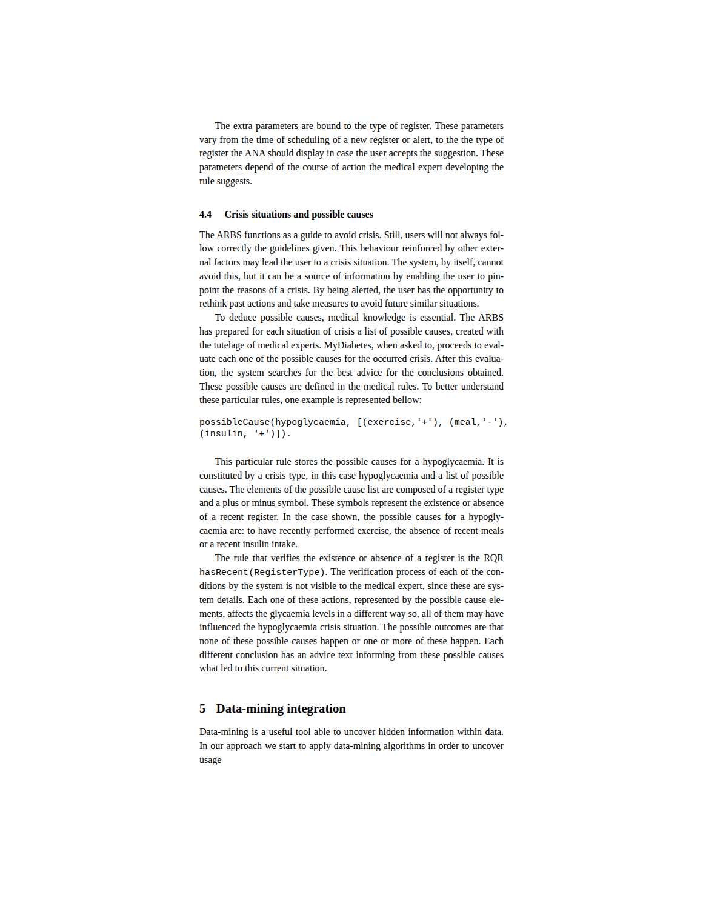The extra parameters are bound to the type of register. These parameters vary from the time of scheduling of a new register or alert, to the the type of register the ANA should display in case the user accepts the suggestion. These parameters depend of the course of action the medical expert developing the rule suggests.
4.4 Crisis situations and possible causes
The ARBS functions as a guide to avoid crisis. Still, users will not always follow correctly the guidelines given. This behaviour reinforced by other external factors may lead the user to a crisis situation. The system, by itself, cannot avoid this, but it can be a source of information by enabling the user to pinpoint the reasons of a crisis. By being alerted, the user has the opportunity to rethink past actions and take measures to avoid future similar situations.
To deduce possible causes, medical knowledge is essential. The ARBS has prepared for each situation of crisis a list of possible causes, created with the tutelage of medical experts. MyDiabetes, when asked to, proceeds to evaluate each one of the possible causes for the occurred crisis. After this evaluation, the system searches for the best advice for the conclusions obtained. These possible causes are defined in the medical rules. To better understand these particular rules, one example is represented bellow:
possibleCause(hypoglycaemia, [(exercise,'+'), (meal,'-'),
(insulin, '+')]).
This particular rule stores the possible causes for a hypoglycaemia. It is constituted by a crisis type, in this case hypoglycaemia and a list of possible causes. The elements of the possible cause list are composed of a register type and a plus or minus symbol. These symbols represent the existence or absence of a recent register. In the case shown, the possible causes for a hypoglycaemia are: to have recently performed exercise, the absence of recent meals or a recent insulin intake.
The rule that verifies the existence or absence of a register is the RQR hasRecent(RegisterType). The verification process of each of the conditions by the system is not visible to the medical expert, since these are system details. Each one of these actions, represented by the possible cause elements, affects the glycaemia levels in a different way so, all of them may have influenced the hypoglycaemia crisis situation. The possible outcomes are that none of these possible causes happen or one or more of these happen. Each different conclusion has an advice text informing from these possible causes what led to this current situation.
5 Data-mining integration
Data-mining is a useful tool able to uncover hidden information within data. In our approach we start to apply data-mining algorithms in order to uncover usage